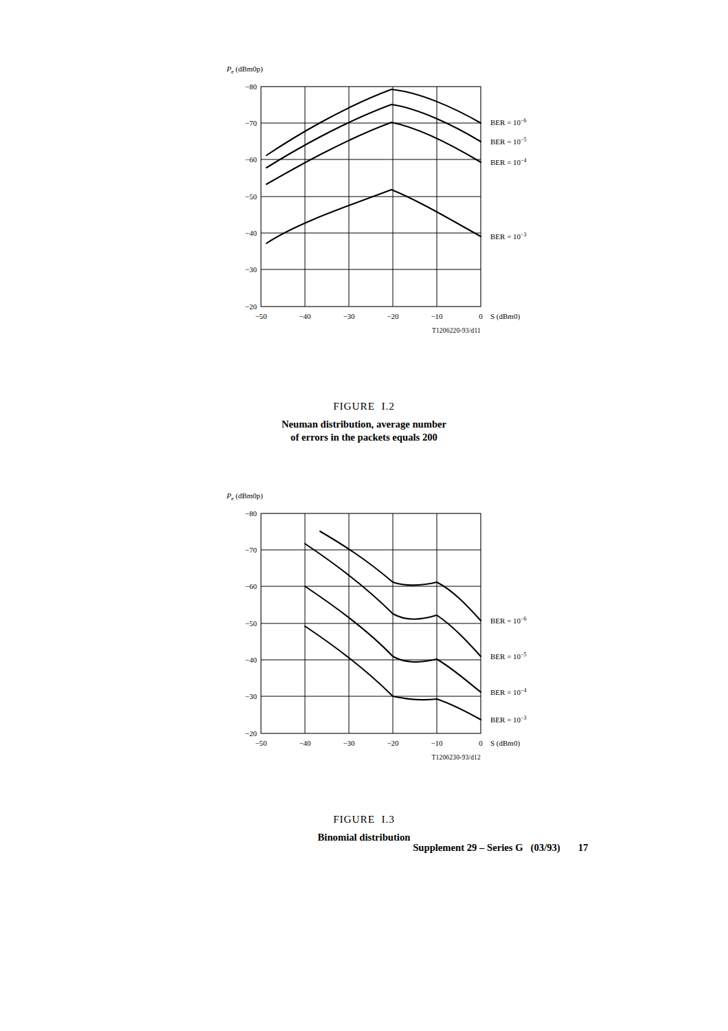Pe (dBm0p) −80 −70 −60 −50 −40 −30 −20 −50 −40 −30 −20 −10 0 S (dBm0) BER = 10−6 BER = 10−5 BER = 10−4 BER = 10−3 T1206220-93/d11
FIGURE I.2
Neuman distribution, average number
of errors in the packets equals 200
Pe (dBm0p) −80 −70 −60 −50 −40 −30 −20 −50 −40 −30 −20 −10 0 S (dBm0) BER = 10−6 BER = 10−5 BER = 10−4 BER = 10−3 T1206230-93/d12
FIGURE I.3
Binomial distribution
Supplement 29 – Series G (03/93)17